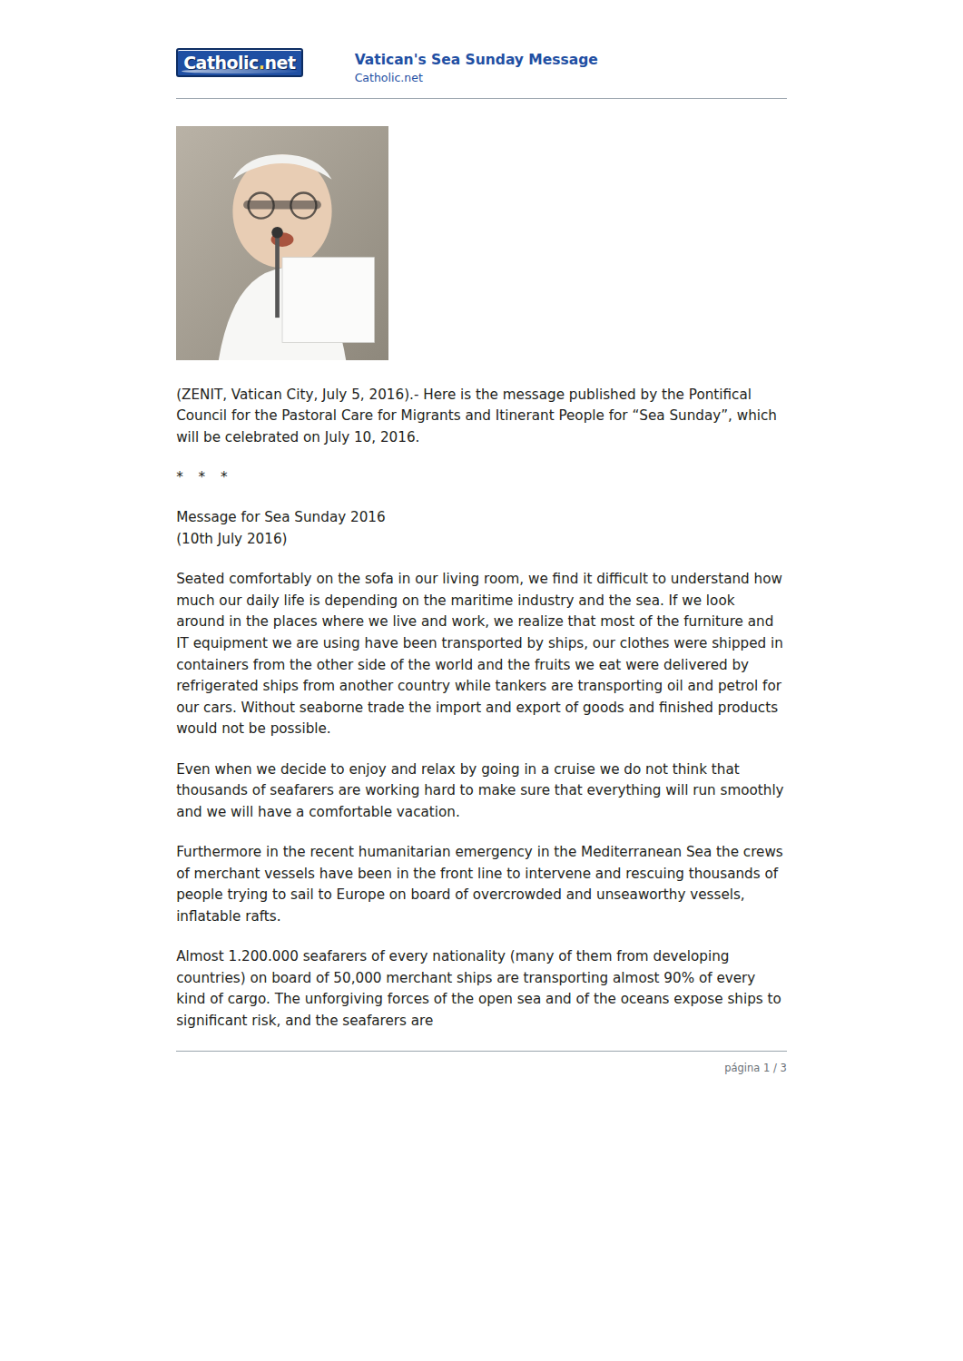Catholic. net
Vatican's Sea Sunday Message
Catholic.net
(ZENIT, Vatican City, July 5, 2016).- Here is the message published by the Pontifical Council for the Pastoral Care for Migrants and Itinerant People for “Sea Sunday”, which will be celebrated on July 10, 2016.
* * *
Message for Sea Sunday 2016
(10th July 2016)
Seated comfortably on the sofa in our living room, we find it difficult to understand how much our daily life is depending on the maritime industry and the sea. If we look around in the places where we live and work, we realize that most of the furniture and IT equipment we are using have been transported by ships, our clothes were shipped in containers from the other side of the world and the fruits we eat were delivered by refrigerated ships from another country while tankers are transporting oil and petrol for our cars. Without seaborne trade the import and export of goods and finished products would not be possible.
Even when we decide to enjoy and relax by going in a cruise we do not think that thousands of seafarers are working hard to make sure that everything will run smoothly and we will have a comfortable vacation.
Furthermore in the recent humanitarian emergency in the Mediterranean Sea the crews of merchant vessels have been in the front line to intervene and rescuing thousands of people trying to sail to Europe on board of overcrowded and unseaworthy vessels, inflatable rafts.
Almost 1.200.000 seafarers of every nationality (many of them from developing countries) on board of 50,000 merchant ships are transporting almost 90% of every kind of cargo. The unforgiving forces of the open sea and of the oceans expose ships to significant risk, and the seafarers are
página 1 / 3